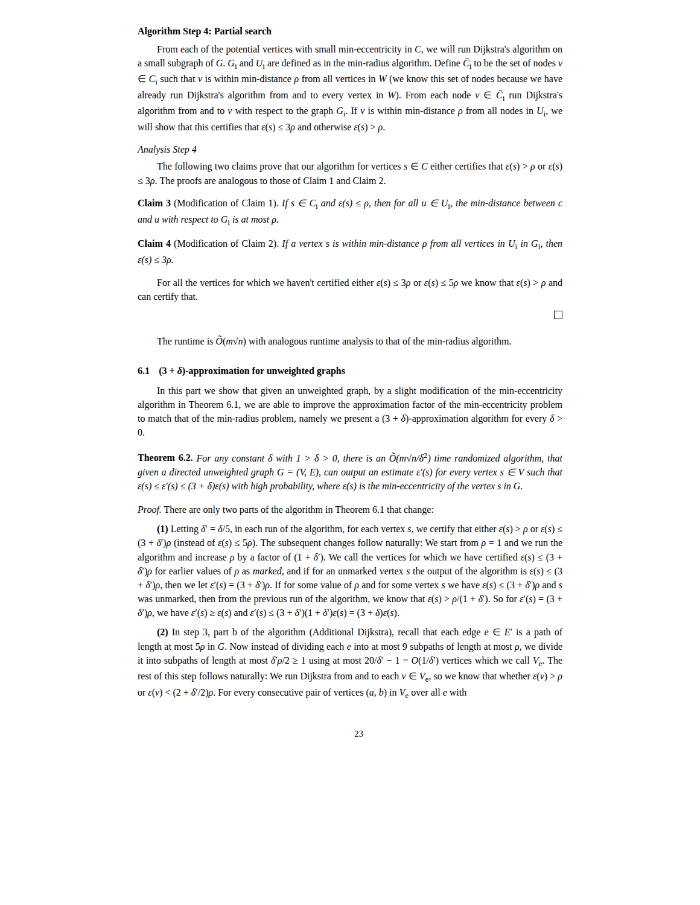Algorithm Step 4: Partial search
From each of the potential vertices with small min-eccentricity in C, we will run Dijkstra's algorithm on a small subgraph of G. Gi and Ui are defined as in the min-radius algorithm. Define C̄i to be the set of nodes v ∈ Ci such that v is within min-distance ρ from all vertices in W (we know this set of nodes because we have already run Dijkstra's algorithm from and to every vertex in W). From each node v ∈ C̄i run Dijkstra's algorithm from and to v with respect to the graph Gi. If v is within min-distance ρ from all nodes in Ui, we will show that this certifies that ε(s) ≤ 3ρ and otherwise ε(s) > ρ.
Analysis Step 4
The following two claims prove that our algorithm for vertices s ∈ C either certifies that ε(s) > ρ or ε(s) ≤ 3ρ. The proofs are analogous to those of Claim 1 and Claim 2.
Claim 3 (Modification of Claim 1). If s ∈ Ci and ε(s) ≤ ρ, then for all u ∈ Ui, the min-distance between c and u with respect to Gi is at most ρ.
Claim 4 (Modification of Claim 2). If a vertex s is within min-distance ρ from all vertices in Ui in Gi, then ε(s) ≤ 3ρ.
For all the vertices for which we haven't certified either ε(s) ≤ 3ρ or ε(s) ≤ 5ρ we know that ε(s) > ρ and can certify that.
The runtime is Õ(m√n) with analogous runtime analysis to that of the min-radius algorithm.
6.1(3 + δ)-approximation for unweighted graphs
In this part we show that given an unweighted graph, by a slight modification of the min-eccentricity algorithm in Theorem 6.1, we are able to improve the approximation factor of the min-eccentricity problem to match that of the min-radius problem, namely we present a (3 + δ)-approximation algorithm for every δ > 0.
Theorem 6.2. For any constant δ with 1 > δ > 0, there is an Õ(m√n/δ2) time randomized algorithm, that given a directed unweighted graph G = (V, E), can output an estimate ε′(s) for every vertex s ∈ V such that ε(s) ≤ ε′(s) ≤ (3 + δ)ε(s) with high probability, where ε(s) is the min-eccentricity of the vertex s in G.
Proof. There are only two parts of the algorithm in Theorem 6.1 that change:
(1) Letting δ′ = δ/5, in each run of the algorithm, for each vertex s, we certify that either ε(s) > ρ or ε(s) ≤ (3 + δ′)ρ (instead of ε(s) ≤ 5ρ). The subsequent changes follow naturally: We start from ρ = 1 and we run the algorithm and increase ρ by a factor of (1 + δ′). We call the vertices for which we have certified ε(s) ≤ (3 + δ′)ρ for earlier values of ρ as marked, and if for an unmarked vertex s the output of the algorithm is ε(s) ≤ (3 + δ′)ρ, then we let ε′(s) = (3 + δ′)ρ. If for some value of ρ and for some vertex s we have ε(s) ≤ (3 + δ′)ρ and s was unmarked, then from the previous run of the algorithm, we know that ε(s) > ρ/(1 + δ′). So for ε′(s) = (3 + δ′)ρ, we have ε′(s) ≥ ε(s) and ε′(s) ≤ (3 + δ′)(1 + δ′)ε(s) = (3 + δ)ε(s).
(2) In step 3, part b of the algorithm (Additional Dijkstra), recall that each edge e ∈ E′ is a path of length at most 5ρ in G. Now instead of dividing each e into at most 9 subpaths of length at most ρ, we divide it into subpaths of length at most δ′ρ/2 ≥ 1 using at most 20/δ′ − 1 = O(1/δ′) vertices which we call Ve. The rest of this step follows naturally: We run Dijkstra from and to each v ∈ Ve, so we know that whether ε(v) > ρ or ε(v) < (2 + δ′/2)ρ. For every consecutive pair of vertices (a, b) in Ve over all e with
23